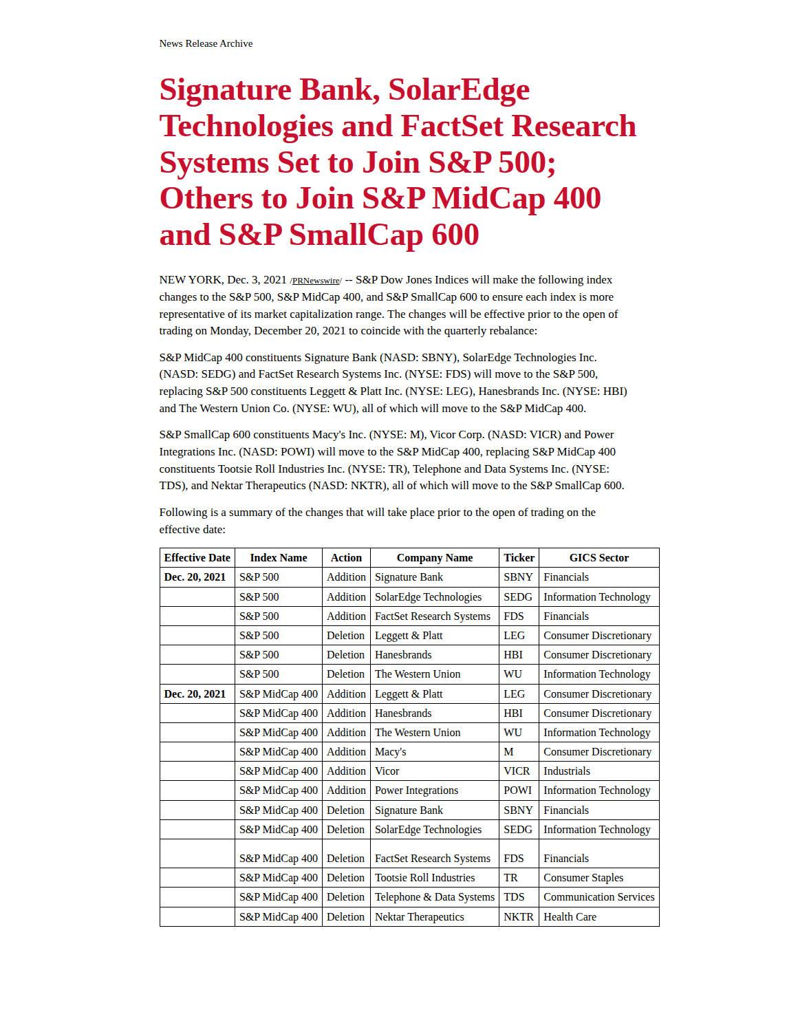News Release Archive
Signature Bank, SolarEdge Technologies and FactSet Research Systems Set to Join S&P 500; Others to Join S&P MidCap 400 and S&P SmallCap 600
NEW YORK, Dec. 3, 2021 /PRNewswire/ -- S&P Dow Jones Indices will make the following index changes to the S&P 500, S&P MidCap 400, and S&P SmallCap 600 to ensure each index is more representative of its market capitalization range. The changes will be effective prior to the open of trading on Monday, December 20, 2021 to coincide with the quarterly rebalance:
S&P MidCap 400 constituents Signature Bank (NASD: SBNY), SolarEdge Technologies Inc. (NASD: SEDG) and FactSet Research Systems Inc. (NYSE: FDS) will move to the S&P 500, replacing S&P 500 constituents Leggett & Platt Inc. (NYSE: LEG), Hanesbrands Inc. (NYSE: HBI) and The Western Union Co. (NYSE: WU), all of which will move to the S&P MidCap 400.
S&P SmallCap 600 constituents Macy's Inc. (NYSE: M), Vicor Corp. (NASD: VICR) and Power Integrations Inc. (NASD: POWI) will move to the S&P MidCap 400, replacing S&P MidCap 400 constituents Tootsie Roll Industries Inc. (NYSE: TR), Telephone and Data Systems Inc. (NYSE: TDS), and Nektar Therapeutics (NASD: NKTR), all of which will move to the S&P SmallCap 600.
Following is a summary of the changes that will take place prior to the open of trading on the effective date:
| Effective Date | Index Name | Action | Company Name | Ticker | GICS Sector |
| --- | --- | --- | --- | --- | --- |
| Dec. 20, 2021 | S&P 500 | Addition | Signature Bank | SBNY | Financials |
| | S&P 500 | Addition | SolarEdge Technologies | SEDG | Information Technology |
| | S&P 500 | Addition | FactSet Research Systems | FDS | Financials |
| | S&P 500 | Deletion | Leggett & Platt | LEG | Consumer Discretionary |
| | S&P 500 | Deletion | Hanesbrands | HBI | Consumer Discretionary |
| | S&P 500 | Deletion | The Western Union | WU | Information Technology |
| Dec. 20, 2021 | S&P MidCap 400 | Addition | Leggett & Platt | LEG | Consumer Discretionary |
| | S&P MidCap 400 | Addition | Hanesbrands | HBI | Consumer Discretionary |
| | S&P MidCap 400 | Addition | The Western Union | WU | Information Technology |
| | S&P MidCap 400 | Addition | Macy's | M | Consumer Discretionary |
| | S&P MidCap 400 | Addition | Vicor | VICR | Industrials |
| | S&P MidCap 400 | Addition | Power Integrations | POWI | Information Technology |
| | S&P MidCap 400 | Deletion | Signature Bank | SBNY | Financials |
| | S&P MidCap 400 | Deletion | SolarEdge Technologies | SEDG | Information Technology |
| | S&P MidCap 400 | Deletion | FactSet Research Systems | FDS | Financials |
| | S&P MidCap 400 | Deletion | Tootsie Roll Industries | TR | Consumer Staples |
| | S&P MidCap 400 | Deletion | Telephone & Data Systems | TDS | Communication Services |
| | S&P MidCap 400 | Deletion | Nektar Therapeutics | NKTR | Health Care |